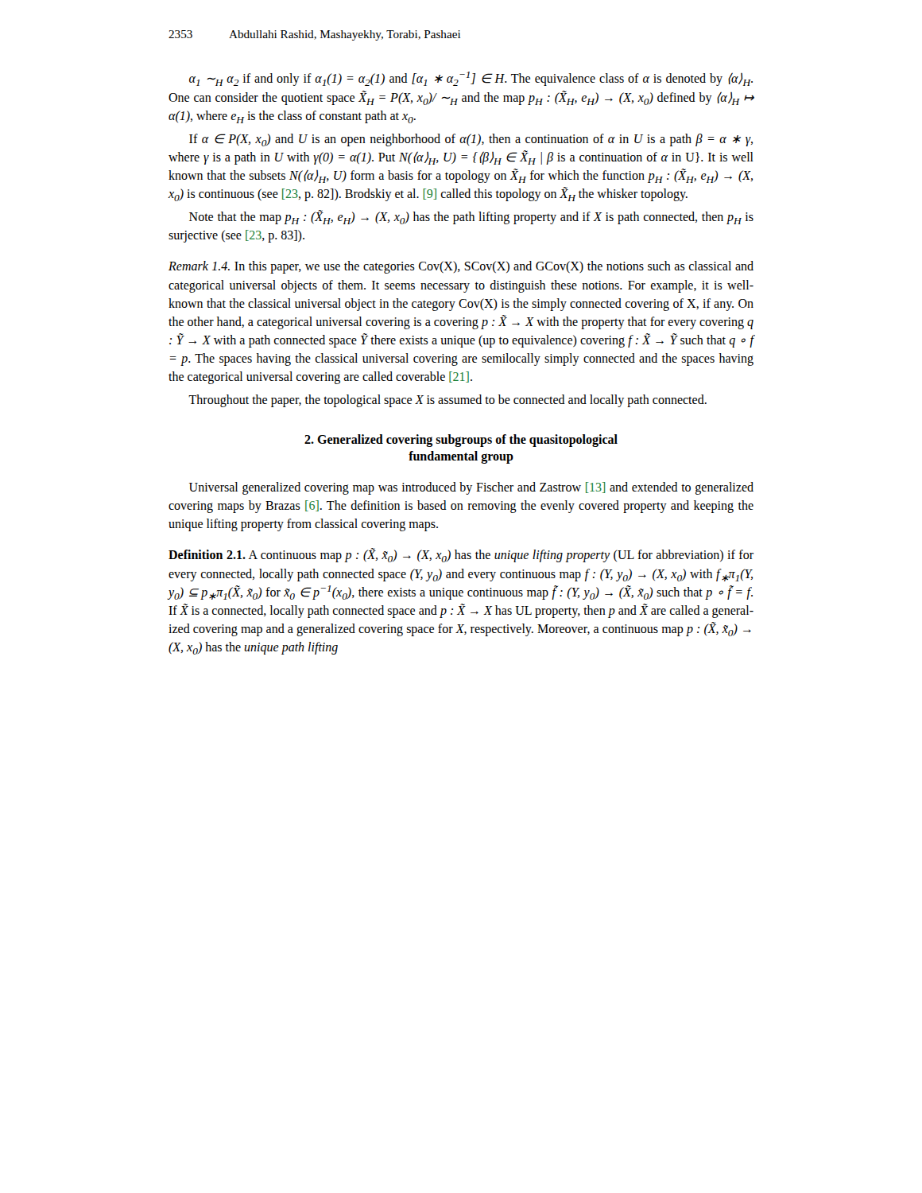2353 Abdullahi Rashid, Mashayekhy, Torabi, Pashaei
α1 ∼H α2 if and only if α1(1) = α2(1) and [α1 ∗ α2−1] ∈ H. The equivalence class of α is denoted by ⟨α⟩H. One can consider the quotient space X̃H = P(X, x0)/ ∼H and the map pH : (X̃H, eH) → (X, x0) defined by ⟨α⟩H ↦ α(1), where eH is the class of constant path at x0.
If α ∈ P(X, x0) and U is an open neighborhood of α(1), then a continuation of α in U is a path β = α ∗ γ, where γ is a path in U with γ(0) = α(1). Put N(⟨α⟩H, U) = {⟨β⟩H ∈ X̃H | β is a continuation of α in U}. It is well known that the subsets N(⟨α⟩H, U) form a basis for a topology on X̃H for which the function pH : (X̃H, eH) → (X, x0) is continuous (see [23, p. 82]). Brodskiy et al. [9] called this topology on X̃H the whisker topology.
Note that the map pH : (X̃H, eH) → (X, x0) has the path lifting property and if X is path connected, then pH is surjective (see [23, p. 83]).
Remark 1.4. In this paper, we use the categories Cov(X), SCov(X) and GCov(X) the notions such as classical and categorical universal objects of them. It seems necessary to distinguish these notions. For example, it is well-known that the classical universal object in the category Cov(X) is the simply connected covering of X, if any. On the other hand, a categorical universal covering is a covering p : X̃ → X with the property that for every covering q : Ỹ → X with a path connected space Ỹ there exists a unique (up to equivalence) covering f : X̃ → Ỹ such that q ∘ f = p. The spaces having the classical universal covering are semilocally simply connected and the spaces having the categorical universal covering are called coverable [21].
Throughout the paper, the topological space X is assumed to be connected and locally path connected.
2. Generalized covering subgroups of the quasitopological
fundamental group
Universal generalized covering map was introduced by Fischer and Zastrow [13] and extended to generalized covering maps by Brazas [6]. The definition is based on removing the evenly covered property and keeping the unique lifting property from classical covering maps.
Definition 2.1. A continuous map p : (X̃, x̃0) → (X, x0) has the unique lifting property (UL for abbreviation) if for every connected, locally path connected space (Y, y0) and every continuous map f : (Y, y0) → (X, x0) with f∗π1(Y, y0) ⊆ p∗π1(X̃, x̃0) for x̃0 ∈ p−1(x0), there exists a unique continuous map f̃ : (Y, y0) → (X̃, x̃0) such that p ∘ f̃ = f. If X̃ is a connected, locally path connected space and p : X̃ → X has UL property, then p and X̃ are called a generalized covering map and a generalized covering space for X, respectively. Moreover, a continuous map p : (X̃, x̃0) → (X, x0) has the unique path lifting